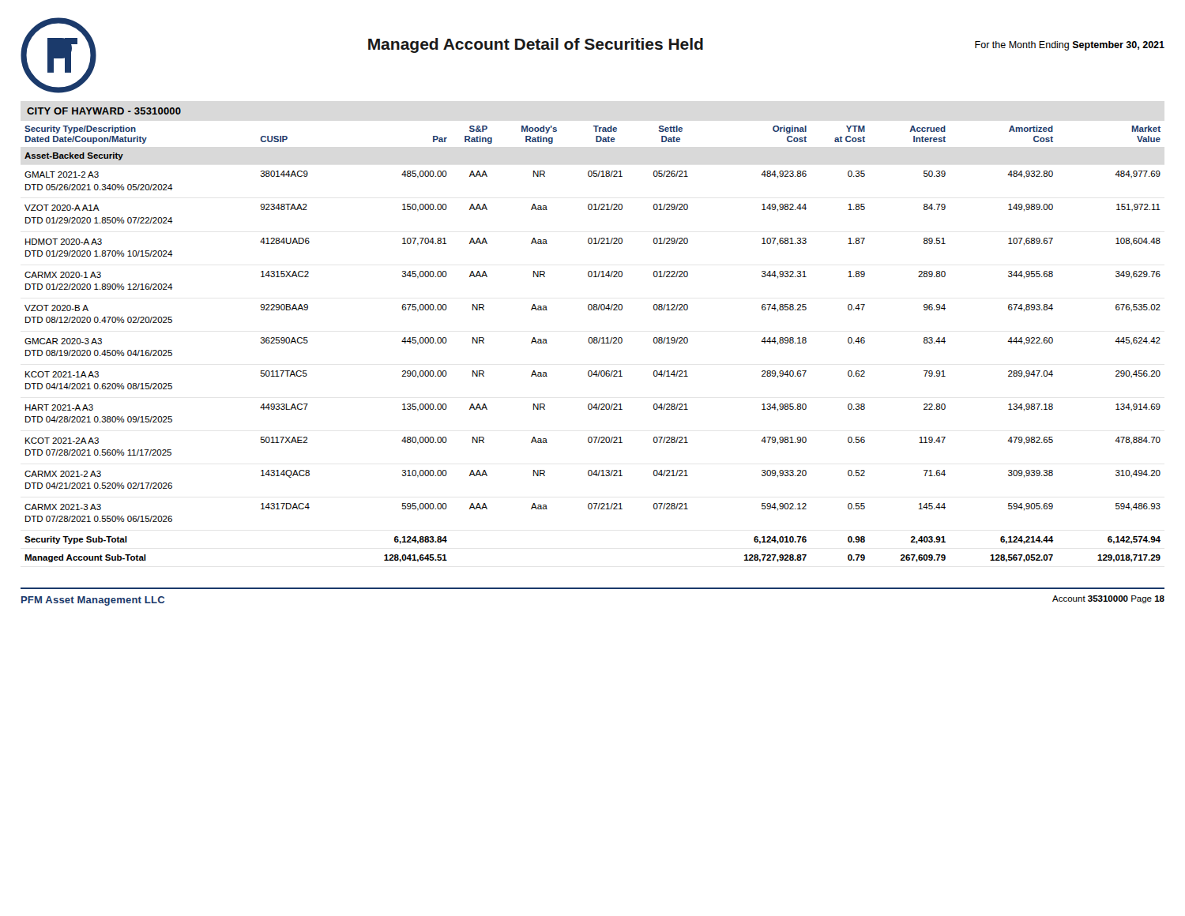Managed Account Detail of Securities Held
For the Month Ending September 30, 2021
CITY OF HAYWARD - 35310000
| Security Type/Description Dated Date/Coupon/Maturity | CUSIP | Par | S&P Rating | Moody's Rating | Trade Date | Settle Date | Original Cost | YTM at Cost | Accrued Interest | Amortized Cost | Market Value |
| --- | --- | --- | --- | --- | --- | --- | --- | --- | --- | --- | --- |
| Asset-Backed Security |
| GMALT 2021-2 A3 DTD 05/26/2021 0.340% 05/20/2024 | 380144AC9 | 485,000.00 | AAA | NR | 05/18/21 | 05/26/21 | 484,923.86 | 0.35 | 50.39 | 484,932.80 | 484,977.69 |
| VZOT 2020-A A1A DTD 01/29/2020 1.850% 07/22/2024 | 92348TAA2 | 150,000.00 | AAA | Aaa | 01/21/20 | 01/29/20 | 149,982.44 | 1.85 | 84.79 | 149,989.00 | 151,972.11 |
| HDMOT 2020-A A3 DTD 01/29/2020 1.870% 10/15/2024 | 41284UAD6 | 107,704.81 | AAA | Aaa | 01/21/20 | 01/29/20 | 107,681.33 | 1.87 | 89.51 | 107,689.67 | 108,604.48 |
| CARMX 2020-1 A3 DTD 01/22/2020 1.890% 12/16/2024 | 14315XAC2 | 345,000.00 | AAA | NR | 01/14/20 | 01/22/20 | 344,932.31 | 1.89 | 289.80 | 344,955.68 | 349,629.76 |
| VZOT 2020-B A DTD 08/12/2020 0.470% 02/20/2025 | 92290BAA9 | 675,000.00 | NR | Aaa | 08/04/20 | 08/12/20 | 674,858.25 | 0.47 | 96.94 | 674,893.84 | 676,535.02 |
| GMCAR 2020-3 A3 DTD 08/19/2020 0.450% 04/16/2025 | 362590AC5 | 445,000.00 | NR | Aaa | 08/11/20 | 08/19/20 | 444,898.18 | 0.46 | 83.44 | 444,922.60 | 445,624.42 |
| KCOT 2021-1A A3 DTD 04/14/2021 0.620% 08/15/2025 | 50117TAC5 | 290,000.00 | NR | Aaa | 04/06/21 | 04/14/21 | 289,940.67 | 0.62 | 79.91 | 289,947.04 | 290,456.20 |
| HART 2021-A A3 DTD 04/28/2021 0.380% 09/15/2025 | 44933LAC7 | 135,000.00 | AAA | NR | 04/20/21 | 04/28/21 | 134,985.80 | 0.38 | 22.80 | 134,987.18 | 134,914.69 |
| KCOT 2021-2A A3 DTD 07/28/2021 0.560% 11/17/2025 | 50117XAE2 | 480,000.00 | NR | Aaa | 07/20/21 | 07/28/21 | 479,981.90 | 0.56 | 119.47 | 479,982.65 | 478,884.70 |
| CARMX 2021-2 A3 DTD 04/21/2021 0.520% 02/17/2026 | 14314QAC8 | 310,000.00 | AAA | NR | 04/13/21 | 04/21/21 | 309,933.20 | 0.52 | 71.64 | 309,939.38 | 310,494.20 |
| CARMX 2021-3 A3 DTD 07/28/2021 0.550% 06/15/2026 | 14317DAC4 | 595,000.00 | AAA | Aaa | 07/21/21 | 07/28/21 | 594,902.12 | 0.55 | 145.44 | 594,905.69 | 594,486.93 |
| Security Type Sub-Total | | 6,124,883.84 | | | | | 6,124,010.76 | 0.98 | 2,403.91 | 6,124,214.44 | 6,142,574.94 |
| Managed Account Sub-Total | | 128,041,645.51 | | | | | 128,727,928.87 | 0.79 | 267,609.79 | 128,567,052.07 | 129,018,717.29 |
PFM Asset Management LLC
Account 35310000 Page 18